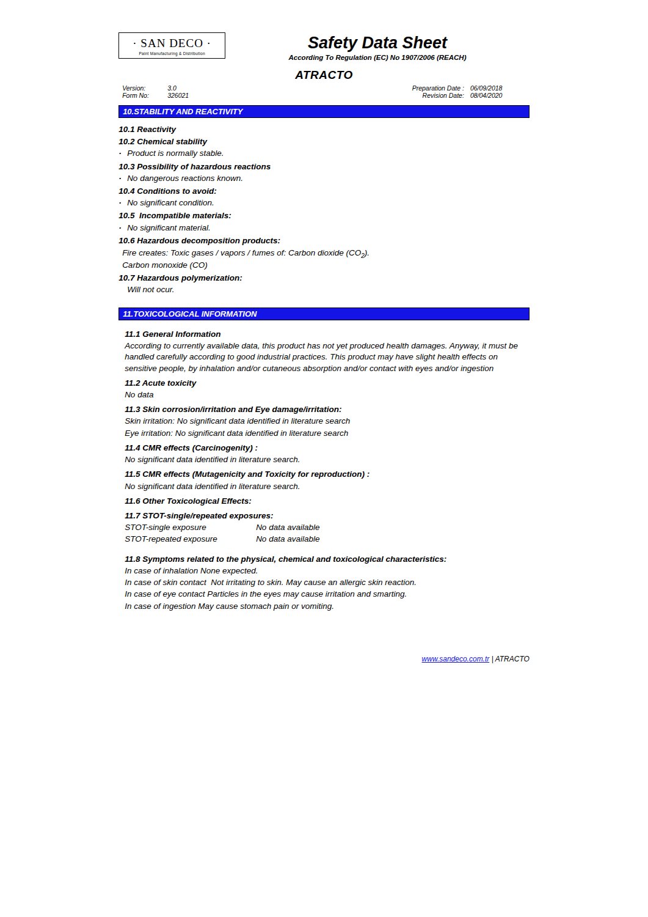· SAN DECO ·
Paint Manufacturing & Distribution
Safety Data Sheet
According To Regulation (EC) No 1907/2006 (REACH)
ATRACTO
| Version: | 3.0 | | Preparation Date : | 06/09/2018 |
| Form No: | 326021 | | Revision Date: | 08/04/2020 |
10.STABILITY AND REACTIVITY
10.1 Reactivity
10.2 Chemical stability
Product is normally stable.
10.3 Possibility of hazardous reactions
No dangerous reactions known.
10.4 Conditions to avoid:
No significant condition.
10.5 Incompatible materials:
No significant material.
10.6 Hazardous decomposition products:
Fire creates: Toxic gases / vapors / fumes of: Carbon dioxide (CO2).
Carbon monoxide (CO)
10.7 Hazardous polymerization:
Will not ocur.
11.TOXICOLOGICAL INFORMATION
11.1 General Information
According to currently available data, this product has not yet produced health damages. Anyway, it must be handled carefully according to good industrial practices. This product may have slight health effects on sensitive people, by inhalation and/or cutaneous absorption and/or contact with eyes and/or ingestion
11.2 Acute toxicity
No data
11.3 Skin corrosion/irritation and Eye damage/irritation:
Skin irritation: No significant data identified in literature search
Eye irritation: No significant data identified in literature search
11.4 CMR effects (Carcinogenity) :
No significant data identified in literature search.
11.5 CMR effects (Mutagenicity and Toxicity for reproduction) :
No significant data identified in literature search.
11.6 Other Toxicological Effects:
11.7 STOT-single/repeated exposures:
STOT-single exposure No data available
STOT-repeated exposure No data available
11.8 Symptoms related to the physical, chemical and toxicological characteristics:
In case of inhalation None expected.
In case of skin contact Not irritating to skin. May cause an allergic skin reaction.
In case of eye contact Particles in the eyes may cause irritation and smarting.
In case of ingestion May cause stomach pain or vomiting.
www.sandeco.com.tr | ATRACTO